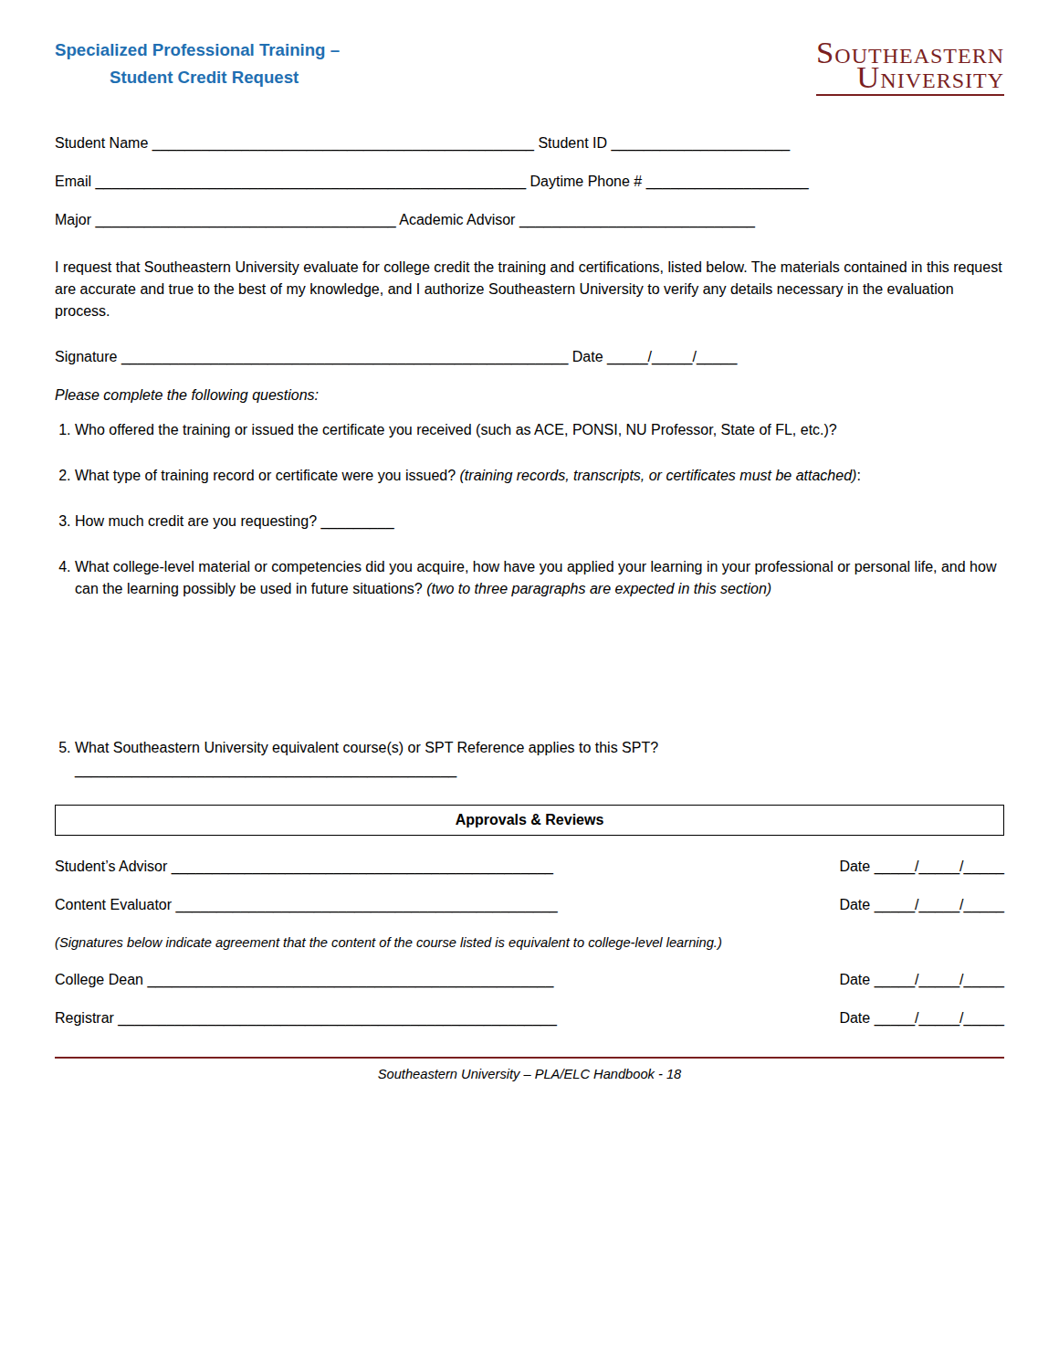Specialized Professional Training – Student Credit Request
Southeastern University
Student Name _______________________________________________ Student ID ______________________
Email _____________________________________________________ Daytime Phone # ____________________
Major _____________________________________ Academic Advisor _____________________________
I request that Southeastern University evaluate for college credit the training and certifications, listed below. The materials contained in this request are accurate and true to the best of my knowledge, and I authorize Southeastern University to verify any details necessary in the evaluation process.
Signature _______________________________________________________ Date _____/_____/_____
Please complete the following questions:
Who offered the training or issued the certificate you received (such as ACE, PONSI, NU Professor, State of FL, etc.)?
What type of training record or certificate were you issued? (training records, transcripts, or certificates must be attached):
How much credit are you requesting? _________
What college-level material or competencies did you acquire, how have you applied your learning in your professional or personal life, and how can the learning possibly be used in future situations? (two to three paragraphs are expected in this section)
What Southeastern University equivalent course(s) or SPT Reference applies to this SPT?
_______________________________________________
Approvals & Reviews
Student’s Advisor _______________________________________________ Date _____/_____/_____
Content Evaluator _______________________________________________ Date _____/_____/_____
(Signatures below indicate agreement that the content of the course listed is equivalent to college-level learning.)
College Dean __________________________________________________ Date _____/_____/_____
Registrar ______________________________________________________ Date _____/_____/_____
Southeastern University – PLA/ELC Handbook - 18